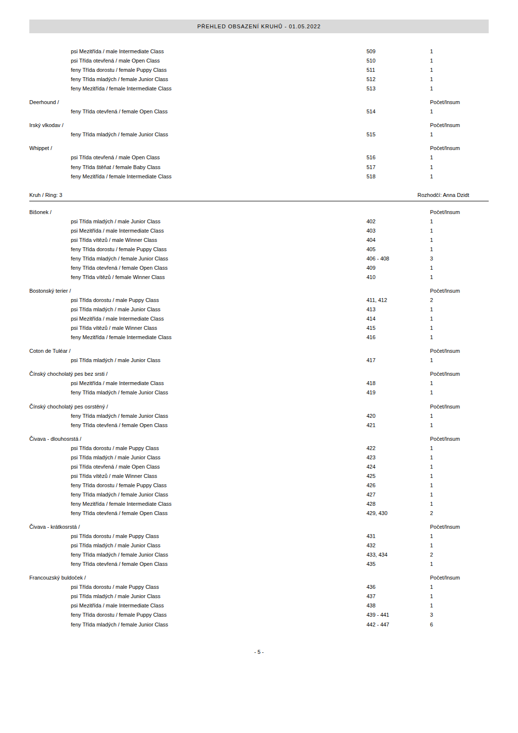PŘEHLED OBSAZENÍ KRUHŮ - 01.05.2022
| psi Mezitřída / male Intermediate Class | 509 | 1 |
| psi Třída otevřená / male Open Class | 510 | 1 |
| feny Třída dorostu / female Puppy Class | 511 | 1 |
| feny Třída mladých / female Junior Class | 512 | 1 |
| feny Mezitřída / female Intermediate Class | 513 | 1 |
| Deerhound / | | Počet/Insum |
| feny Třída otevřená / female Open Class | 514 | 1 |
| Irský vlkodav / | | Počet/Insum |
| feny Třída mladých / female Junior Class | 515 | 1 |
| Whippet / | | Počet/Insum |
| psi Třída otevřená / male Open Class | 516 | 1 |
| feny Třída štěňat / female Baby Class | 517 | 1 |
| feny Mezitřída / female Intermediate Class | 518 | 1 |
Kruh / Ring: 3
Rozhodčí: Anna Dzidt
| Bišonek / | | Počet/Insum |
| psi Třída mladých / male Junior Class | 402 | 1 |
| psi Mezitřída / male Intermediate Class | 403 | 1 |
| psi Třída vítězů / male Winner Class | 404 | 1 |
| feny Třída dorostu / female Puppy Class | 405 | 1 |
| feny Třída mladých / female Junior Class | 406 - 408 | 3 |
| feny Třída otevřená / female Open Class | 409 | 1 |
| feny Třída vítězů / female Winner Class | 410 | 1 |
| Bostonský terier / | | Počet/Insum |
| psi Třída dorostu / male Puppy Class | 411, 412 | 2 |
| psi Třída mladých / male Junior Class | 413 | 1 |
| psi Mezitřída / male Intermediate Class | 414 | 1 |
| psi Třída vítězů / male Winner Class | 415 | 1 |
| feny Mezitřída / female Intermediate Class | 416 | 1 |
| Coton de Tuléar / | | Počet/Insum |
| psi Třída mladých / male Junior Class | 417 | 1 |
| Čínský chocholatý pes bez srsti / | | Počet/Insum |
| psi Mezitřída / male Intermediate Class | 418 | 1 |
| feny Třída mladých / female Junior Class | 419 | 1 |
| Čínský chocholatý pes osrstěný / | | Počet/Insum |
| feny Třída mladých / female Junior Class | 420 | 1 |
| feny Třída otevřená / female Open Class | 421 | 1 |
| Čivava - dlouhosrstá / | | Počet/Insum |
| psi Třída dorostu / male Puppy Class | 422 | 1 |
| psi Třída mladých / male Junior Class | 423 | 1 |
| psi Třída otevřená / male Open Class | 424 | 1 |
| psi Třída vítězů / male Winner Class | 425 | 1 |
| feny Třída dorostu / female Puppy Class | 426 | 1 |
| feny Třída mladých / female Junior Class | 427 | 1 |
| feny Mezitřída / female Intermediate Class | 428 | 1 |
| feny Třída otevřená / female Open Class | 429, 430 | 2 |
| Čivava - krátkosrstá / | | Počet/Insum |
| psi Třída dorostu / male Puppy Class | 431 | 1 |
| psi Třída mladých / male Junior Class | 432 | 1 |
| feny Třída mladých / female Junior Class | 433, 434 | 2 |
| feny Třída otevřená / female Open Class | 435 | 1 |
| Francouzský buldoček / | | Počet/Insum |
| psi Třída dorostu / male Puppy Class | 436 | 1 |
| psi Třída mladých / male Junior Class | 437 | 1 |
| psi Mezitřída / male Intermediate Class | 438 | 1 |
| feny Třída dorostu / female Puppy Class | 439 - 441 | 3 |
| feny Třída mladých / female Junior Class | 442 - 447 | 6 |
- 5 -